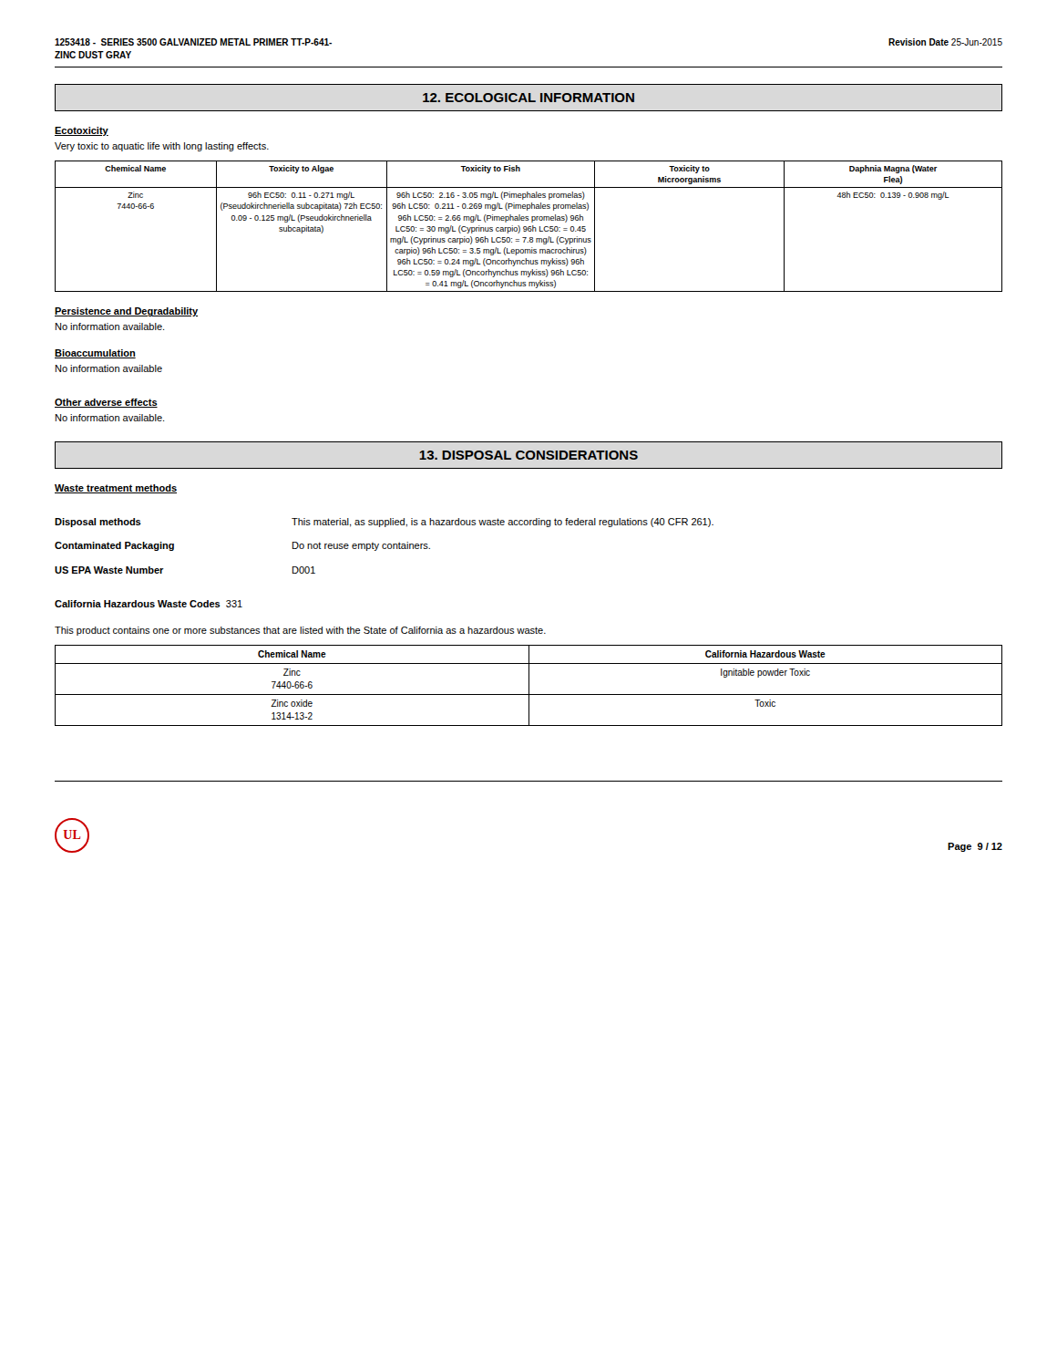1253418 - SERIES 3500 GALVANIZED METAL PRIMER TT-P-641-
ZINC DUST GRAY
Revision Date 25-Jun-2015
12. ECOLOGICAL INFORMATION
Ecotoxicity
Very toxic to aquatic life with long lasting effects.
| Chemical Name | Toxicity to Algae | Toxicity to Fish | Toxicity to Microorganisms | Daphnia Magna (Water Flea) |
| --- | --- | --- | --- | --- |
| Zinc 7440-66-6 | 96h EC50: 0.11 - 0.271 mg/L (Pseudokirchneriella subcapitata) 72h EC50: 0.09 - 0.125 mg/L (Pseudokirchneriella subcapitata) | 96h LC50: 2.16 - 3.05 mg/L (Pimephales promelas) 96h LC50: 0.211 - 0.269 mg/L (Pimephales promelas) 96h LC50: = 2.66 mg/L (Pimephales promelas) 96h LC50: = 30 mg/L (Cyprinus carpio) 96h LC50: = 0.45 mg/L (Cyprinus carpio) 96h LC50: = 7.8 mg/L (Cyprinus carpio) 96h LC50: = 3.5 mg/L (Lepomis macrochirus) 96h LC50: = 0.24 mg/L (Oncorhynchus mykiss) 96h LC50: = 0.59 mg/L (Oncorhynchus mykiss) 96h LC50: = 0.41 mg/L (Oncorhynchus mykiss) | | 48h EC50: 0.139 - 0.908 mg/L |
Persistence and Degradability
No information available.
Bioaccumulation
No information available
Other adverse effects
No information available.
13. DISPOSAL CONSIDERATIONS
Waste treatment methods
Disposal methods
This material, as supplied, is a hazardous waste according to federal regulations (40 CFR 261).
Contaminated Packaging
Do not reuse empty containers.
US EPA Waste Number
D001
California Hazardous Waste Codes 331
This product contains one or more substances that are listed with the State of California as a hazardous waste.
| Chemical Name | California Hazardous Waste |
| --- | --- |
| Zinc 7440-66-6 | Ignitable powder Toxic |
| Zinc oxide 1314-13-2 | Toxic |
UL
Page 9 / 12